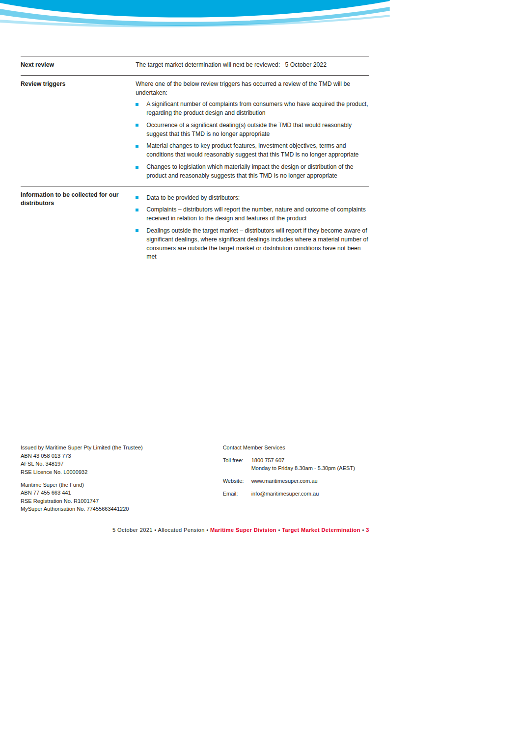| Next review | The target market determination will next be reviewed: 5 October 2022 |
| Review triggers | Where one of the below review triggers has occurred a review of the TMD will be undertaken: A significant number of complaints from consumers who have acquired the product, regarding the product design and distribution Occurrence of a significant dealing(s) outside the TMD that would reasonably suggest that this TMD is no longer appropriate Material changes to key product features, investment objectives, terms and conditions that would reasonably suggest that this TMD is no longer appropriate Changes to legislation which materially impact the design or distribution of the product and reasonably suggests that this TMD is no longer appropriate |
| Information to be collected for our distributors | Data to be provided by distributors: Complaints – distributors will report the number, nature and outcome of complaints received in relation to the design and features of the product Dealings outside the target market – distributors will report if they become aware of significant dealings, where significant dealings includes where a material number of consumers are outside the target market or distribution conditions have not been met |
Issued by Maritime Super Pty Limited (the Trustee)
ABN 43 058 013 773
AFSL No. 348197
RSE Licence No. L0000932
Maritime Super (the Fund)
ABN 77 455 663 441
RSE Registration No. R1001747
MySuper Authorisation No. 77455663441220
Contact Member Services
Toll free: 1800 757 607
Monday to Friday 8.30am - 5.30pm (AEST)
Website: www.maritimesuper.com.au
Email: info@maritimesuper.com.au
5 October 2021 • Allocated Pension • Maritime Super Division • Target Market Determination • 3